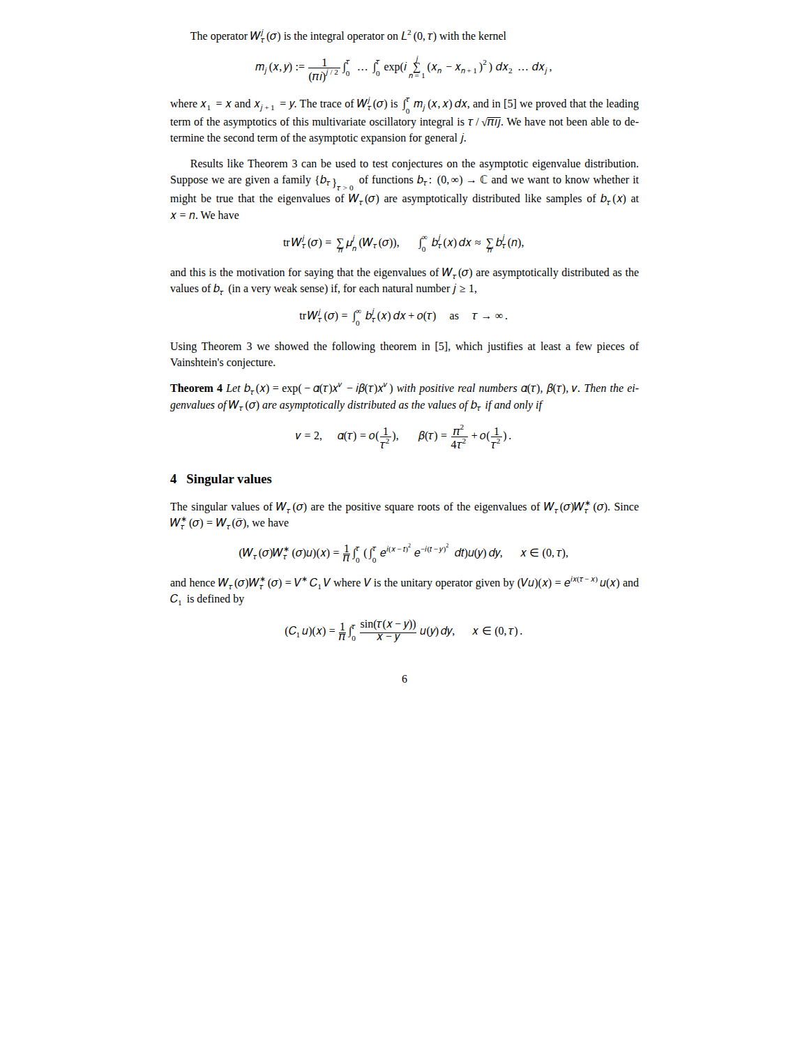The operator Wτj(σ) is the integral operator on L2(0,τ) with the kernel
mj(x,y) := 1(πi)j/2 ∫0τ … ∫0τ exp ( i∑n=1j (xn−xn+1)2 ) dx2…dxj,
where x1=x and xj+1=y. The trace of Wτj(σ) is ∫0τmj(x,x)dx, and in [5] we proved that the leading term of the asymptotics of this multivariate oscillatory integral is τ/πij. We have not been able to determine the second term of the asymptotic expansion for general j.
Results like Theorem 3 can be used to test conjectures on the asymptotic eigenvalue distribution. Suppose we are given a family {bτ}τ>0 of functions bτ: (0,∞)→ℂ and we want to know whether it might be true that the eigenvalues of Wτ(σ) are asymptotically distributed like samples of bτ(x) at x=n. We have
trWτj(σ) = ∑nμnj(Wτ(σ)) , ∫0∞bτj(x)dx ≈ ∑nbτj(n),
and this is the motivation for saying that the eigenvalues of Wτ(σ) are asymptotically distributed as the values of bτ (in a very weak sense) if, for each natural number j≥1,
trWτj(σ) = ∫0∞bτj(x)dx +o(τ) as τ→∞.
Using Theorem 3 we showed the following theorem in [5], which justifies at least a few pieces of Vainshtein's conjecture.
Theorem 4 Let bτ(x)=exp(−α(τ)xν−iβ(τ)xν) with positive real numbers α(τ), β(τ), ν. Then the eigenvalues of Wτ(σ) are asymptotically distributed as the values of bτ if and only if
ν=2, α(τ)=o(1τ2), β(τ)=π24τ2+o(1τ2).
4 Singular values
The singular values of Wτ(σ) are the positive square roots of the eigenvalues of Wτ(σ)Wτ∗(σ). Since Wτ∗(σ)=Wτ(σ¯), we have
(Wτ(σ)Wτ∗(σ)u)(x) = 1π ∫0τ ( ∫0τ ei(x−t)2 e−i(t−y)2 dt ) u(y)dy, x∈(0,τ),
and hence Wτ(σ)Wτ∗(σ)=V∗C1V where V is the unitary operator given by (Vu)(x)=eix(τ−x)u(x) and C1 is defined by
(C1u)(x) = 1π ∫0τ sin(τ(x−y)) x−y u(y)dy, x∈(0,τ).
6